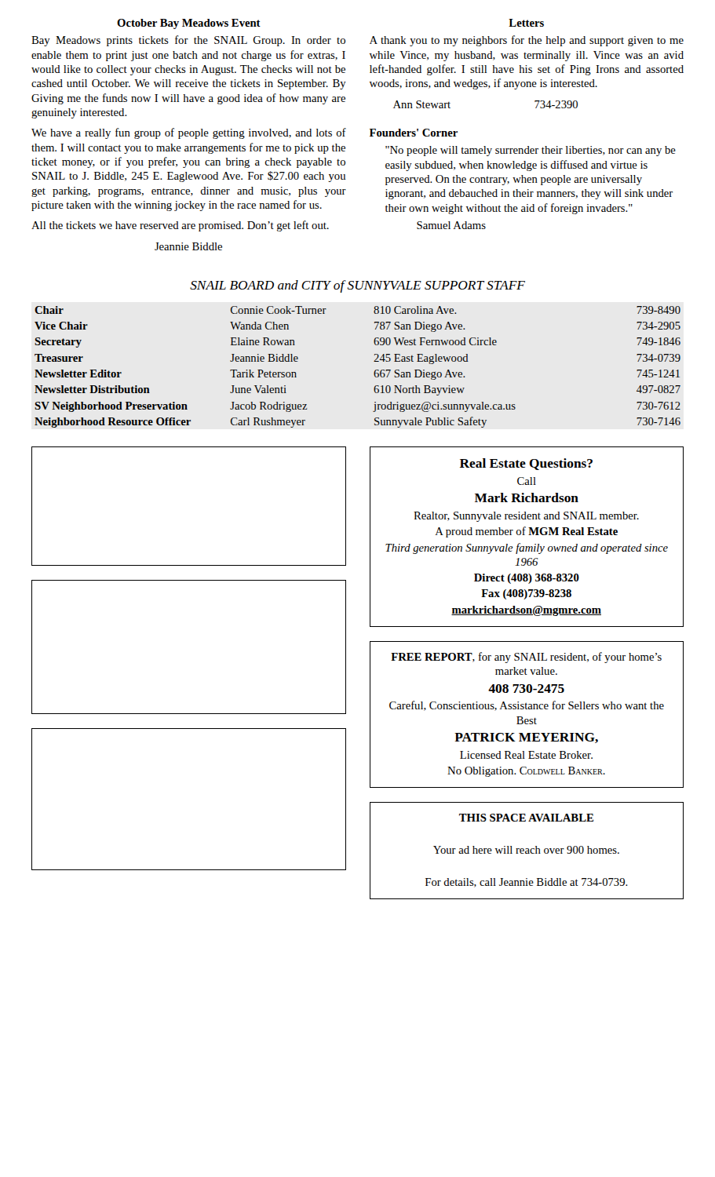October Bay Meadows Event
Bay Meadows prints tickets for the SNAIL Group. In order to enable them to print just one batch and not charge us for extras, I would like to collect your checks in August. The checks will not be cashed until October. We will receive the tickets in September. By Giving me the funds now I will have a good idea of how many are genuinely interested.
We have a really fun group of people getting involved, and lots of them. I will contact you to make arrangements for me to pick up the ticket money, or if you prefer, you can bring a check payable to SNAIL to J. Biddle, 245 E. Eaglewood Ave. For $27.00 each you get parking, programs, entrance, dinner and music, plus your picture taken with the winning jockey in the race named for us.
All the tickets we have reserved are promised. Don’t get left out.
Jeannie Biddle
Letters
A thank you to my neighbors for the help and support given to me while Vince, my husband, was terminally ill. Vince was an avid left-handed golfer. I still have his set of Ping Irons and assorted woods, irons, and wedges, if anyone is interested.
Ann Stewart734-2390
Founders' Corner
"No people will tamely surrender their liberties, nor can any be easily subdued, when knowledge is diffused and virtue is preserved. On the contrary, when people are universally ignorant, and debauched in their manners, they will sink under their own weight without the aid of foreign invaders."
Samuel Adams
SNAIL BOARD and CITY of SUNNYVALE SUPPORT STAFF
| Chair | Connie Cook-Turner | 810 Carolina Ave. | 739-8490 |
| Vice Chair | Wanda Chen | 787 San Diego Ave. | 734-2905 |
| Secretary | Elaine Rowan | 690 West Fernwood Circle | 749-1846 |
| Treasurer | Jeannie Biddle | 245 East Eaglewood | 734-0739 |
| Newsletter Editor | Tarik Peterson | 667 San Diego Ave. | 745-1241 |
| Newsletter Distribution | June Valenti | 610 North Bayview | 497-0827 |
| SV Neighborhood Preservation | Jacob Rodriguez | jrodriguez@ci.sunnyvale.ca.us | 730-7612 |
| Neighborhood Resource Officer | Carl Rushmeyer | Sunnyvale Public Safety | 730-7146 |
Real Estate Questions?
Call
Mark Richardson
Realtor, Sunnyvale resident and SNAIL member.
A proud member of MGM Real Estate
Third generation Sunnyvale family owned and operated since 1966
Direct (408) 368-8320
Fax (408)739-8238
markrichardson@mgmre.com
FREE REPORT, for any SNAIL resident, of your home’s market value.
408 730-2475
Careful, Conscientious, Assistance for Sellers who want the Best
PATRICK MEYERING,
Licensed Real Estate Broker.
No Obligation. Coldwell Banker.
THIS SPACE AVAILABLE
Your ad here will reach over 900 homes.
For details, call Jeannie Biddle at 734-0739.